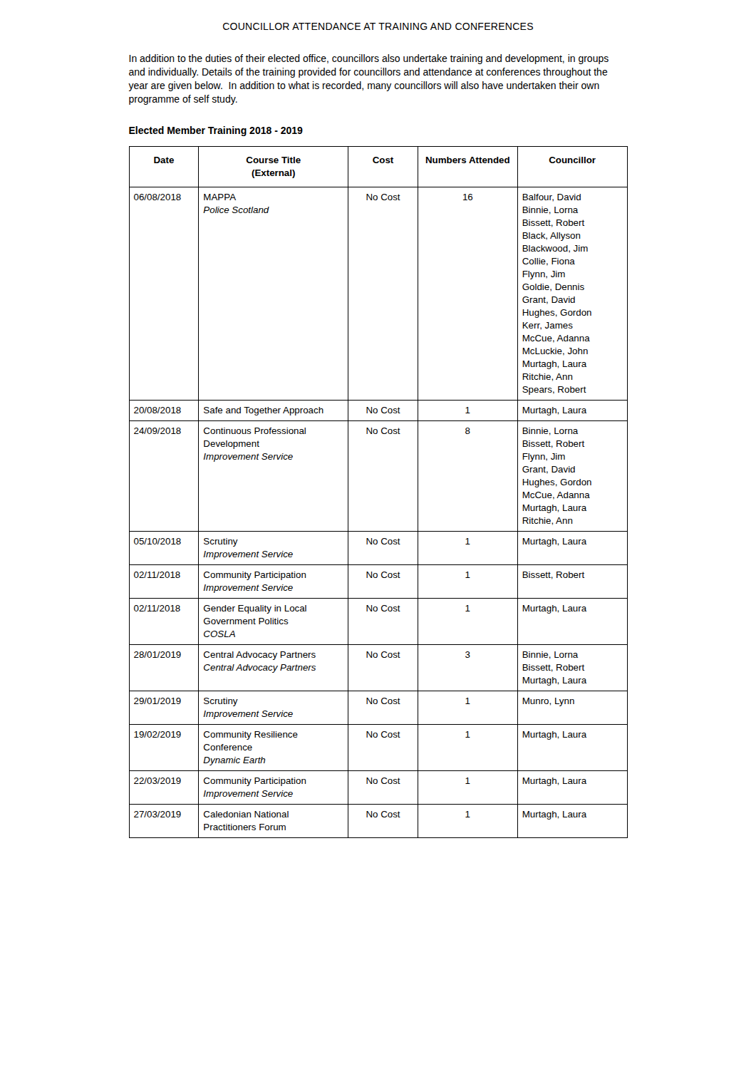COUNCILLOR ATTENDANCE AT TRAINING AND CONFERENCES
In addition to the duties of their elected office, councillors also undertake training and development, in groups and individually. Details of the training provided for councillors and attendance at conferences throughout the year are given below. In addition to what is recorded, many councillors will also have undertaken their own programme of self study.
Elected Member Training 2018 - 2019
| Date | Course Title (External) | Cost | Numbers Attended | Councillor |
| --- | --- | --- | --- | --- |
| 06/08/2018 | MAPPA Police Scotland | No Cost | 16 | Balfour, David Binnie, Lorna Bissett, Robert Black, Allyson Blackwood, Jim Collie, Fiona Flynn, Jim Goldie, Dennis Grant, David Hughes, Gordon Kerr, James McCue, Adanna McLuckie, John Murtagh, Laura Ritchie, Ann Spears, Robert |
| 20/08/2018 | Safe and Together Approach | No Cost | 1 | Murtagh, Laura |
| 24/09/2018 | Continuous Professional Development Improvement Service | No Cost | 8 | Binnie, Lorna Bissett, Robert Flynn, Jim Grant, David Hughes, Gordon McCue, Adanna Murtagh, Laura Ritchie, Ann |
| 05/10/2018 | Scrutiny Improvement Service | No Cost | 1 | Murtagh, Laura |
| 02/11/2018 | Community Participation Improvement Service | No Cost | 1 | Bissett, Robert |
| 02/11/2018 | Gender Equality in Local Government Politics COSLA | No Cost | 1 | Murtagh, Laura |
| 28/01/2019 | Central Advocacy Partners Central Advocacy Partners | No Cost | 3 | Binnie, Lorna Bissett, Robert Murtagh, Laura |
| 29/01/2019 | Scrutiny Improvement Service | No Cost | 1 | Munro, Lynn |
| 19/02/2019 | Community Resilience Conference Dynamic Earth | No Cost | 1 | Murtagh, Laura |
| 22/03/2019 | Community Participation Improvement Service | No Cost | 1 | Murtagh, Laura |
| 27/03/2019 | Caledonian National Practitioners Forum | No Cost | 1 | Murtagh, Laura |